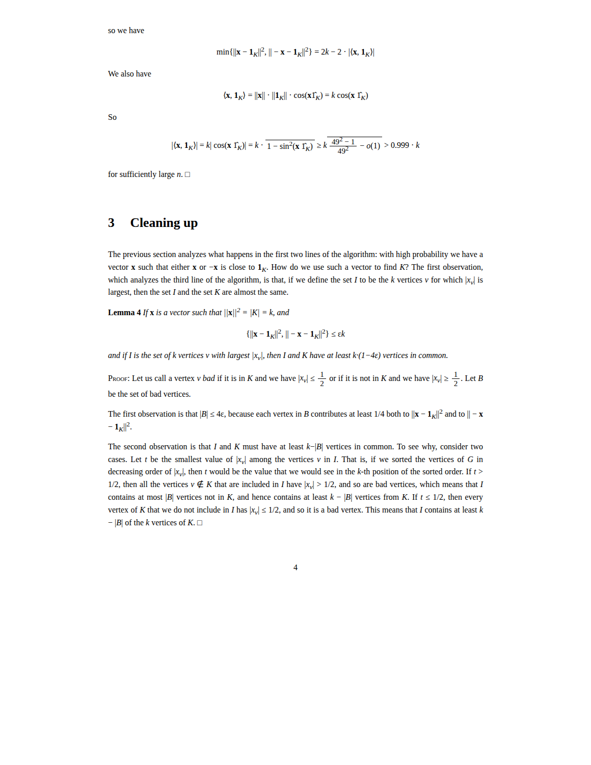so we have
min{||x − 1K||2, || − x − 1K||2} = 2k − 2 · |⟨x, 1K⟩|
We also have
⟨x, 1K⟩ = ||x|| · ||1K|| · cos(x 1̂K) = k cos(x 1̂K)
So
|⟨x, 1K⟩| = k| cos(x 1̂K)| = k · 1 − sin2(x 1̂K) ≥ k 492 − 1492 − o(1) > 0.999 · k
for sufficiently large n. □
3 Cleaning up
The previous section analyzes what happens in the first two lines of the algorithm: with high probability we have a vector x such that either x or −x is close to 1K. How do we use such a vector to find K? The first observation, which analyzes the third line of the algorithm, is that, if we define the set I to be the k vertices v for which |xv| is largest, then the set I and the set K are almost the same.
Lemma 4 If x is a vector such that ||x||2 = |K| = k, and
{||x − 1K||2, || − x − 1K||2} ≤ εk
and if I is the set of k vertices v with largest |xv|, then I and K have at least k·(1−4ε) vertices in common.
Proof: Let us call a vertex v bad if it is in K and we have |xv| ≤ 12 or if it is not in K and we have |xv| ≥ 12. Let B be the set of bad vertices.
The first observation is that |B| ≤ 4ε, because each vertex in B contributes at least 1/4 both to ||x − 1K||2 and to || − x − 1K||2.
The second observation is that I and K must have at least k−|B| vertices in common. To see why, consider two cases. Let t be the smallest value of |xv| among the vertices v in I. That is, if we sorted the vertices of G in decreasing order of |xv|, then t would be the value that we would see in the k-th position of the sorted order. If t > 1/2, then all the vertices v ∉ K that are included in I have |xv| > 1/2, and so are bad vertices, which means that I contains at most |B| vertices not in K, and hence contains at least k − |B| vertices from K. If t ≤ 1/2, then every vertex of K that we do not include in I has |xv| ≤ 1/2, and so it is a bad vertex. This means that I contains at least k − |B| of the k vertices of K. □
4